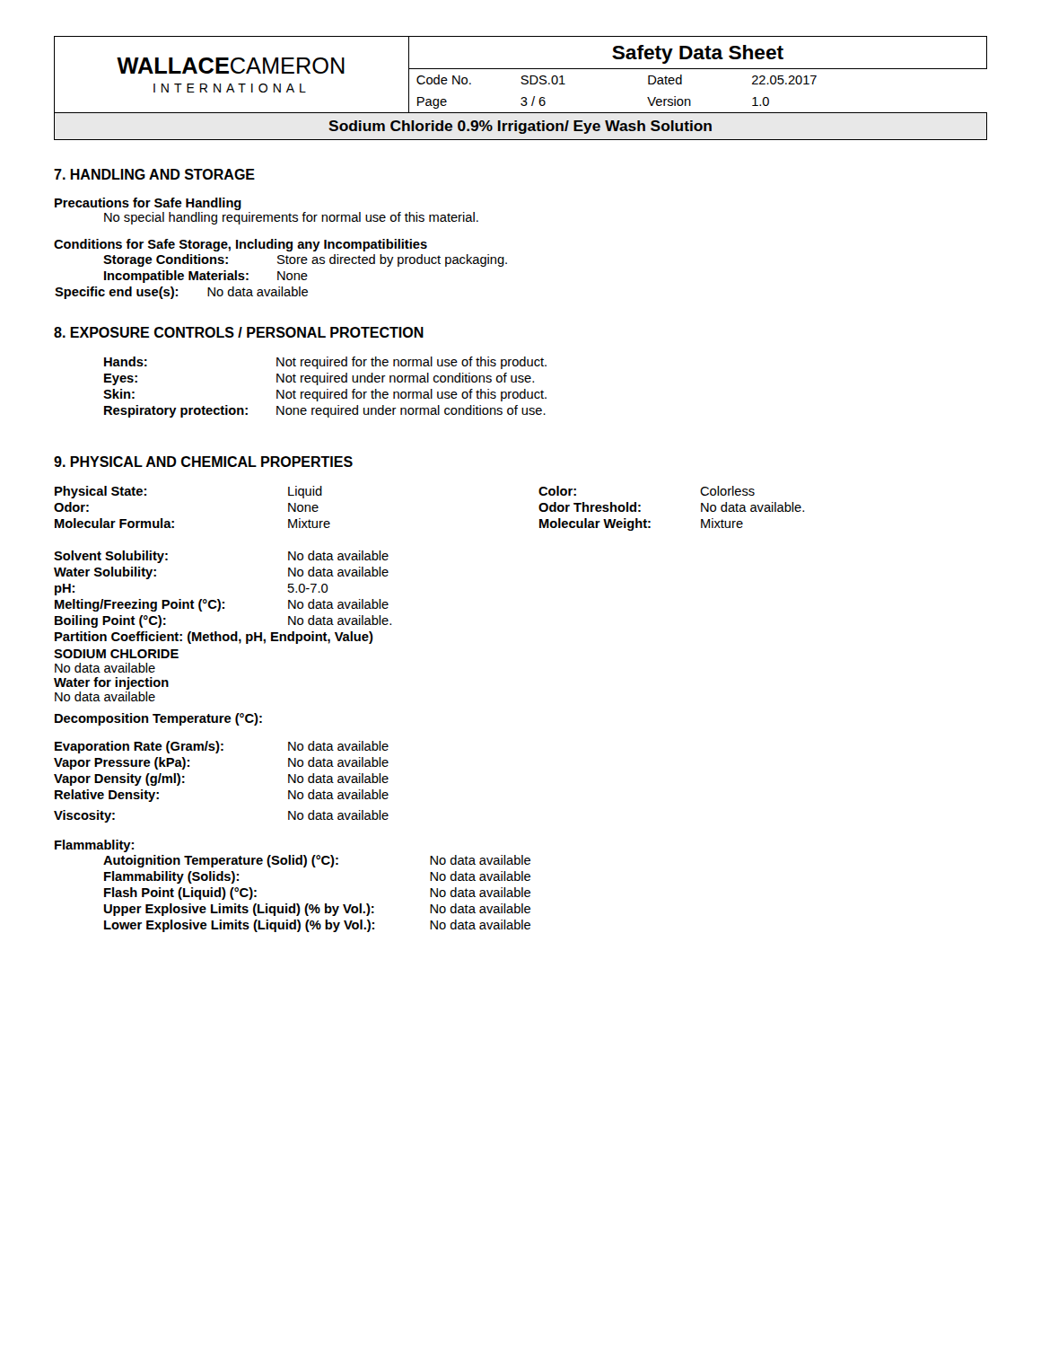| WALLACE CAMERON INTERNATIONAL | Safety Data Sheet |
| / Code No. / SDS.01 / Dated / 22.05.2017 / / Page / 3 / 6 / Version / 1.0 / |
| Sodium Chloride 0.9% Irrigation/ Eye Wash Solution |
7. HANDLING AND STORAGE
Precautions for Safe Handling
No special handling requirements for normal use of this material.
Conditions for Safe Storage, Including any Incompatibilities
| Storage Conditions: | Store as directed by product packaging. |
| Incompatible Materials: | None |
| Specific end use(s): | No data available |
8. EXPOSURE CONTROLS / PERSONAL PROTECTION
| Hands: | Not required for the normal use of this product. |
| Eyes: | Not required under normal conditions of use. |
| Skin: | Not required for the normal use of this product. |
| Respiratory protection: | None required under normal conditions of use. |
9. PHYSICAL AND CHEMICAL PROPERTIES
| Physical State: | Liquid | Color: | Colorless |
| Odor: | None | Odor Threshold: | No data available. |
| Molecular Formula: | Mixture | Molecular Weight: | Mixture |
| Solvent Solubility: | No data available |
| Water Solubility: | No data available |
| pH: | 5.0-7.0 |
| Melting/Freezing Point (°C): | No data available |
| Boiling Point (°C): | No data available. |
| Partition Coefficient: (Method, pH, Endpoint, Value) |
SODIUM CHLORIDE
No data available
Water for injection
No data available
Decomposition Temperature (°C):
| Evaporation Rate (Gram/s): | No data available |
| Vapor Pressure (kPa): | No data available |
| Vapor Density (g/ml): | No data available |
| Relative Density: | No data available |
| Viscosity: | No data available |
Flammablity:
| Autoignition Temperature (Solid) (°C): | No data available |
| Flammability (Solids): | No data available |
| Flash Point (Liquid) (°C): | No data available |
| Upper Explosive Limits (Liquid) (% by Vol.): | No data available |
| Lower Explosive Limits (Liquid) (% by Vol.): | No data available |